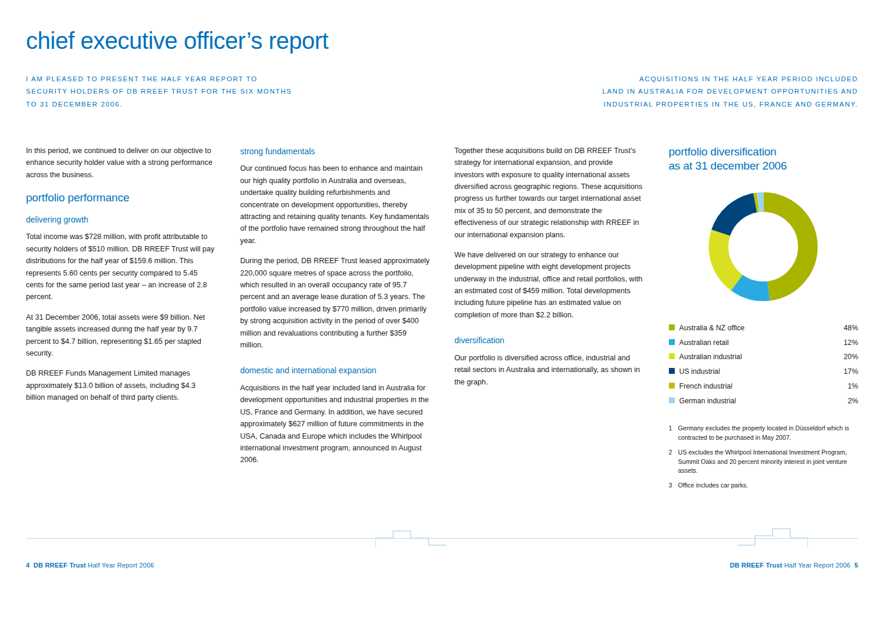chief executive officer’s report
I am pleased to present the half year report to
security holders of DB RREEF Trust for the six months
to 31 December 2006.
Acquisitions in the half year period included
land in Australia for development opportunities and
industrial properties in the US, France and Germany.
In this period, we continued to deliver on our objective to enhance security holder value with a strong performance across the business.
portfolio performance
delivering growth
Total income was $728 million, with profit attributable to security holders of $510 million. DB RREEF Trust will pay distributions for the half year of $159.6 million. This represents 5.60 cents per security compared to 5.45 cents for the same period last year – an increase of 2.8 percent.
At 31 December 2006, total assets were $9 billion. Net tangible assets increased during the half year by 9.7 percent to $4.7 billion, representing $1.65 per stapled security.
DB RREEF Funds Management Limited manages approximately $13.0 billion of assets, including $4.3 billion managed on behalf of third party clients.
strong fundamentals
Our continued focus has been to enhance and maintain our high quality portfolio in Australia and overseas, undertake quality building refurbishments and concentrate on development opportunities, thereby attracting and retaining quality tenants. Key fundamentals of the portfolio have remained strong throughout the half year.
During the period, DB RREEF Trust leased approximately 220,000 square metres of space across the portfolio, which resulted in an overall occupancy rate of 95.7 percent and an average lease duration of 5.3 years. The portfolio value increased by $770 million, driven primarily by strong acquisition activity in the period of over $400 million and revaluations contributing a further $359 million.
domestic and international expansion
Acquisitions in the half year included land in Australia for development opportunities and industrial properties in the US, France and Germany. In addition, we have secured approximately $627 million of future commitments in the USA, Canada and Europe which includes the Whirlpool international investment program, announced in August 2006.
Together these acquisitions build on DB RREEF Trust’s strategy for international expansion, and provide investors with exposure to quality international assets diversified across geographic regions. These acquisitions progress us further towards our target international asset mix of 35 to 50 percent, and demonstrate the effectiveness of our strategic relationship with RREEF in our international expansion plans.
We have delivered on our strategy to enhance our development pipeline with eight development projects underway in the industrial, office and retail portfolios, with an estimated cost of $459 million. Total developments including future pipeline has an estimated value on completion of more than $2.2 billion.
diversification
Our portfolio is diversified across office, industrial and retail sectors in Australia and internationally, as shown in the graph.
portfolio diversification
as at 31 december 2006
| | Australia & NZ office | 48% |
| | Australian retail | 12% |
| | Australian industrial | 20% |
| | US industrial | 17% |
| | French industrial | 1% |
| | German industrial | 2% |
Germany excludes the property located in Düsseldorf which is contracted to be purchased in May 2007.
US excludes the Whirlpool International Investment Program, Summit Oaks and 20 percent minority interest in joint venture assets.
Office includes car parks.
4 DB RREEF Trust Half Year Report 2006
DB RREEF Trust Half Year Report 2006 5